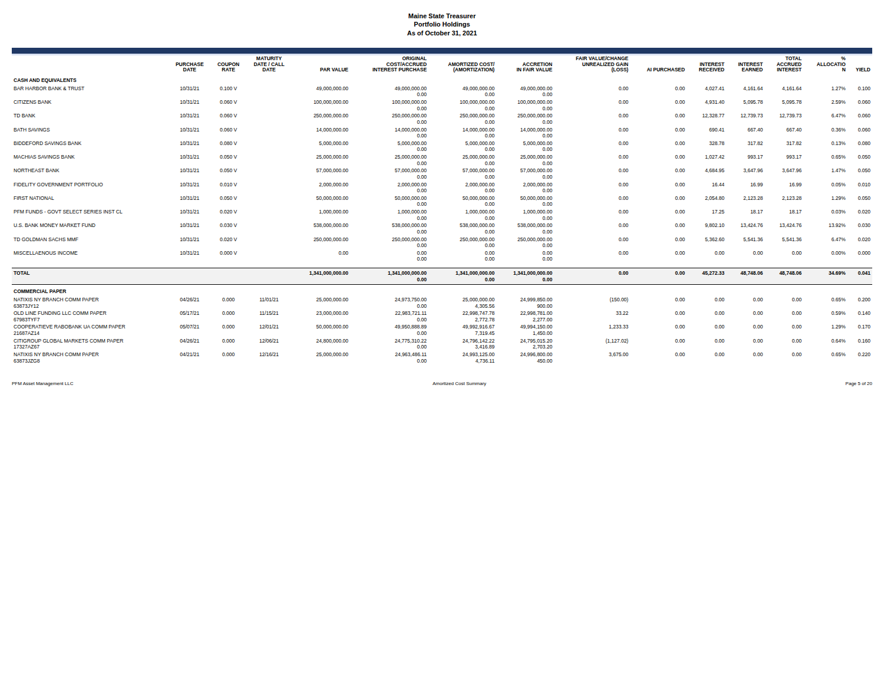Maine State Treasurer
Portfolio Holdings
As of October 31, 2021
| | PURCHASE DATE | COUPON RATE | MATURITY DATE / CALL DATE | PAR VALUE | ORIGINAL COST/ACCRUED INTEREST PURCHASE | AMORTIZED COST/ (AMORTIZATION) | ACCRETION IN FAIR VALUE | FAIR VALUE/CHANGE UNREALIZED GAIN (LOSS) | AI PURCHASED | INTEREST RECEIVED | INTEREST EARNED | TOTAL ACCRUED INTEREST | % ALLOCATIO N | YIELD |
| --- | --- | --- | --- | --- | --- | --- | --- | --- | --- | --- | --- | --- | --- | --- |
| CASH AND EQUIVALENTS |
| BAR HARBOR BANK & TRUST | 10/31/21 | 0.100 V | | 49,000,000.00 | 49,000,000.00 0.00 | 49,000,000.00 0.00 | 49,000,000.00 0.00 | 0.00 | 0.00 | 4,027.41 | 4,161.64 | 4,161.64 | 1.27% | 0.100 |
| CITIZENS BANK | 10/31/21 | 0.060 V | | 100,000,000.00 | 100,000,000.00 0.00 | 100,000,000.00 0.00 | 100,000,000.00 0.00 | 0.00 | 0.00 | 4,931.40 | 5,095.78 | 5,095.78 | 2.59% | 0.060 |
| TD BANK | 10/31/21 | 0.060 V | | 250,000,000.00 | 250,000,000.00 0.00 | 250,000,000.00 0.00 | 250,000,000.00 0.00 | 0.00 | 0.00 | 12,328.77 | 12,739.73 | 12,739.73 | 6.47% | 0.060 |
| BATH SAVINGS | 10/31/21 | 0.060 V | | 14,000,000.00 | 14,000,000.00 0.00 | 14,000,000.00 0.00 | 14,000,000.00 0.00 | 0.00 | 0.00 | 690.41 | 667.40 | 667.40 | 0.36% | 0.060 |
| BIDDEFORD SAVINGS BANK | 10/31/21 | 0.080 V | | 5,000,000.00 | 5,000,000.00 0.00 | 5,000,000.00 0.00 | 5,000,000.00 0.00 | 0.00 | 0.00 | 328.78 | 317.82 | 317.82 | 0.13% | 0.080 |
| MACHIAS SAVINGS BANK | 10/31/21 | 0.050 V | | 25,000,000.00 | 25,000,000.00 0.00 | 25,000,000.00 0.00 | 25,000,000.00 0.00 | 0.00 | 0.00 | 1,027.42 | 993.17 | 993.17 | 0.65% | 0.050 |
| NORTHEAST BANK | 10/31/21 | 0.050 V | | 57,000,000.00 | 57,000,000.00 0.00 | 57,000,000.00 0.00 | 57,000,000.00 0.00 | 0.00 | 0.00 | 4,684.95 | 3,647.96 | 3,647.96 | 1.47% | 0.050 |
| FIDELITY GOVERNMENT PORTFOLIO | 10/31/21 | 0.010 V | | 2,000,000.00 | 2,000,000.00 0.00 | 2,000,000.00 0.00 | 2,000,000.00 0.00 | 0.00 | 0.00 | 16.44 | 16.99 | 16.99 | 0.05% | 0.010 |
| FIRST NATIONAL | 10/31/21 | 0.050 V | | 50,000,000.00 | 50,000,000.00 0.00 | 50,000,000.00 0.00 | 50,000,000.00 0.00 | 0.00 | 0.00 | 2,054.80 | 2,123.28 | 2,123.28 | 1.29% | 0.050 |
| PFM FUNDS - GOVT SELECT SERIES INST CL | 10/31/21 | 0.020 V | | 1,000,000.00 | 1,000,000.00 0.00 | 1,000,000.00 0.00 | 1,000,000.00 0.00 | 0.00 | 0.00 | 17.25 | 18.17 | 18.17 | 0.03% | 0.020 |
| U.S. BANK MONEY MARKET FUND | 10/31/21 | 0.030 V | | 538,000,000.00 | 538,000,000.00 0.00 | 538,000,000.00 0.00 | 538,000,000.00 0.00 | 0.00 | 0.00 | 9,802.10 | 13,424.76 | 13,424.76 | 13.92% | 0.030 |
| TD GOLDMAN SACHS MMF | 10/31/21 | 0.020 V | | 250,000,000.00 | 250,000,000.00 0.00 | 250,000,000.00 0.00 | 250,000,000.00 0.00 | 0.00 | 0.00 | 5,362.60 | 5,541.36 | 5,541.36 | 6.47% | 0.020 |
| MISCELLAENOUS INCOME | 10/31/21 | 0.000 V | | 0.00 | 0.00 0.00 | 0.00 0.00 | 0.00 0.00 | 0.00 | 0.00 | 0.00 | 0.00 | 0.00 | 0.00% | 0.000 |
| TOTAL | | | | 1,341,000,000.00 | 1,341,000,000.00 0.00 | 1,341,000,000.00 0.00 | 1,341,000,000.00 0.00 | 0.00 | 0.00 | 45,272.33 | 48,748.06 | 48,748.06 | 34.69% | 0.041 |
| COMMERCIAL PAPER |
| NATIXIS NY BRANCH COMM PAPER 63873JY12 | 04/26/21 | 0.000 | 11/01/21 | 25,000,000.00 | 24,973,750.00 0.00 | 25,000,000.00 4,305.56 | 24,999,850.00 900.00 | (150.00) | 0.00 | 0.00 | 0.00 | 0.00 | 0.65% | 0.200 |
| OLD LINE FUNDING LLC COMM PAPER 67983TYF7 | 05/17/21 | 0.000 | 11/15/21 | 23,000,000.00 | 22,983,721.11 0.00 | 22,998,747.78 2,772.78 | 22,998,781.00 2,277.00 | 33.22 | 0.00 | 0.00 | 0.00 | 0.00 | 0.59% | 0.140 |
| COOPERATIEVE RABOBANK UA COMM PAPER 21687AZ14 | 05/07/21 | 0.000 | 12/01/21 | 50,000,000.00 | 49,950,888.89 0.00 | 49,992,916.67 7,319.45 | 49,994,150.00 1,450.00 | 1,233.33 | 0.00 | 0.00 | 0.00 | 0.00 | 1.29% | 0.170 |
| CITIGROUP GLOBAL MARKETS COMM PAPER 17327AZ67 | 04/26/21 | 0.000 | 12/06/21 | 24,800,000.00 | 24,775,310.22 0.00 | 24,796,142.22 3,416.89 | 24,795,015.20 2,703.20 | (1,127.02) | 0.00 | 0.00 | 0.00 | 0.00 | 0.64% | 0.160 |
| NATIXIS NY BRANCH COMM PAPER 63873JZG8 | 04/21/21 | 0.000 | 12/16/21 | 25,000,000.00 | 24,963,486.11 0.00 | 24,993,125.00 4,736.11 | 24,996,800.00 450.00 | 3,675.00 | 0.00 | 0.00 | 0.00 | 0.00 | 0.65% | 0.220 |
PFM Asset Management LLC
Amortized Cost Summary
Page 5 of 20